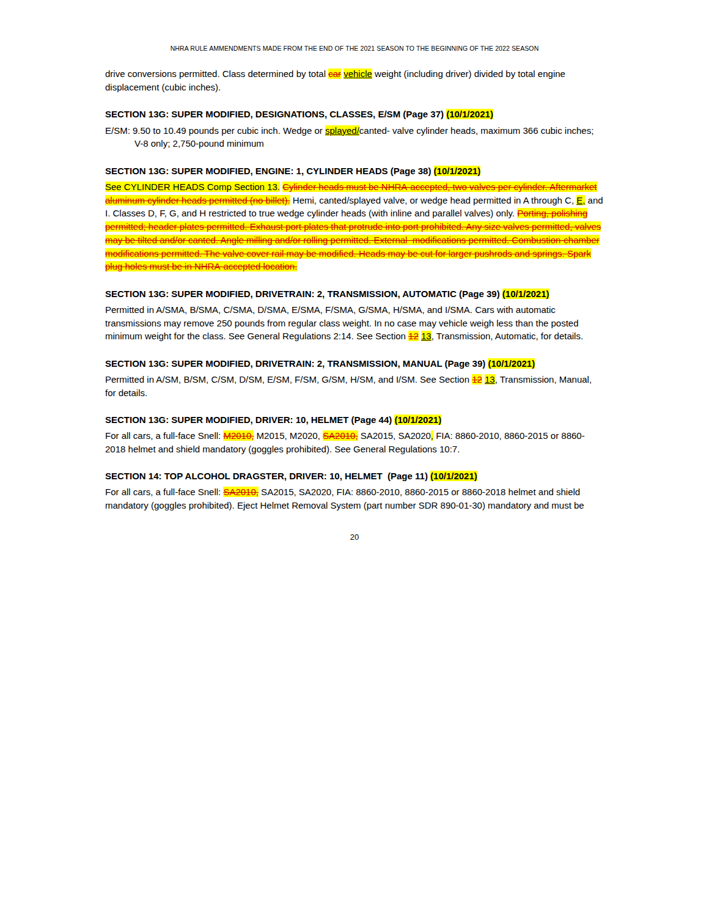NHRA RULE AMMENDMENTS MADE FROM THE END OF THE 2021 SEASON TO THE BEGINNING OF THE 2022 SEASON
drive conversions permitted. Class determined by total car vehicle weight (including driver) divided by total engine displacement (cubic inches).
SECTION 13G: SUPER MODIFIED, DESIGNATIONS, CLASSES, E/SM (Page 37) (10/1/2021)
E/SM: 9.50 to 10.49 pounds per cubic inch. Wedge or splayed/canted- valve cylinder heads, maximum 366 cubic inches; V-8 only; 2,750-pound minimum
SECTION 13G: SUPER MODIFIED, ENGINE: 1, CYLINDER HEADS (Page 38) (10/1/2021)
See CYLINDER HEADS Comp Section 13. Cylinder heads must be NHRA-accepted, two valves per cylinder. Aftermarket aluminum cylinder heads permitted (no billet). Hemi, canted/splayed valve, or wedge head permitted in A through C, E, and I. Classes D, F, G, and H restricted to true wedge cylinder heads (with inline and parallel valves) only. Porting, polishing permitted; header plates permitted. Exhaust port plates that protrude into port prohibited. Any size valves permitted, valves may be tilted and/or canted. Angle milling and/or rolling permitted. External modifications permitted. Combustion-chamber modifications permitted. The valve cover rail may be modified. Heads may be cut for larger pushrods and springs. Spark plug holes must be in NHRA-accepted location.
SECTION 13G: SUPER MODIFIED, DRIVETRAIN: 2, TRANSMISSION, AUTOMATIC (Page 39) (10/1/2021)
Permitted in A/SMA, B/SMA, C/SMA, D/SMA, E/SMA, F/SMA, G/SMA, H/SMA, and I/SMA. Cars with automatic transmissions may remove 250 pounds from regular class weight. In no case may vehicle weigh less than the posted minimum weight for the class. See General Regulations 2:14. See Section 12 13, Transmission, Automatic, for details.
SECTION 13G: SUPER MODIFIED, DRIVETRAIN: 2, TRANSMISSION, MANUAL (Page 39) (10/1/2021)
Permitted in A/SM, B/SM, C/SM, D/SM, E/SM, F/SM, G/SM, H/SM, and I/SM. See Section 12 13, Transmission, Manual, for details.
SECTION 13G: SUPER MODIFIED, DRIVER: 10, HELMET (Page 44) (10/1/2021)
For all cars, a full-face Snell: M2010, M2015, M2020, SA2010, SA2015, SA2020, FIA: 8860-2010, 8860-2015 or 8860-2018 helmet and shield mandatory (goggles prohibited). See General Regulations 10:7.
SECTION 14: TOP ALCOHOL DRAGSTER, DRIVER: 10, HELMET (Page 11) (10/1/2021)
For all cars, a full-face Snell: SA2010, SA2015, SA2020, FIA: 8860-2010, 8860-2015 or 8860-2018 helmet and shield mandatory (goggles prohibited). Eject Helmet Removal System (part number SDR 890-01-30) mandatory and must be
20